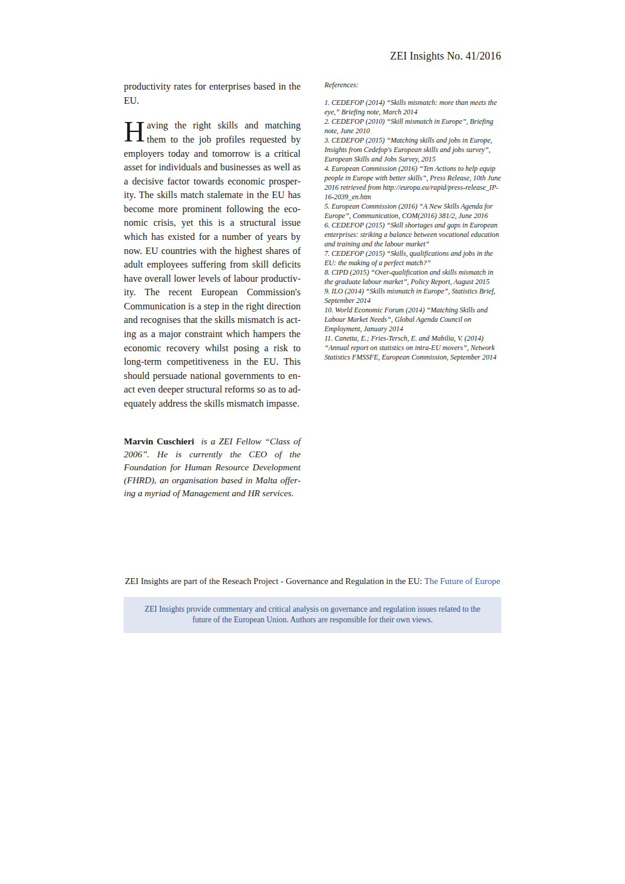ZEI Insights No. 41/2016
productivity rates for enterprises based in the EU.
Having the right skills and matching them to the job profiles requested by employers today and tomorrow is a critical asset for individuals and businesses as well as a decisive factor towards economic prosperity. The skills match stalemate in the EU has become more prominent following the economic crisis, yet this is a structural issue which has existed for a number of years by now. EU countries with the highest shares of adult employees suffering from skill deficits have overall lower levels of labour productivity. The recent European Commission's Communication is a step in the right direction and recognises that the skills mismatch is acting as a major constraint which hampers the economic recovery whilst posing a risk to long-term competitiveness in the EU. This should persuade national governments to enact even deeper structural reforms so as to adequately address the skills mismatch impasse.
Marvin Cuschieri is a ZEI Fellow “Class of 2006”. He is currently the CEO of the Foundation for Human Resource Development (FHRD), an organisation based in Malta offering a myriad of Management and HR services.
References:
1. CEDEFOP (2014) “Skills mismatch: more than meets the eye,” Briefing note, March 2014
2. CEDEFOP (2010) “Skill mismatch in Europe”, Briefing note, June 2010
3. CEDEFOP (2015) “Matching skills and jobs in Europe, Insights from Cedefop's European skills and jobs survey”, European Skills and Jobs Survey, 2015
4. European Commission (2016) “Ten Actions to help equip people in Europe with better skills”, Press Release, 10th June 2016 retrieved from http://europa.eu/rapid/press-release_IP-16-2039_en.htm
5. European Commission (2016) “A New Skills Agenda for Europe”, Communication, COM(2016) 381/2, June 2016
6. CEDEFOP (2015) “Skill shortages and gaps in European enterprises: striking a balance between vocational education and training and the labour market”
7. CEDEFOP (2015) “Skills, qualifications and jobs in the EU: the making of a perfect match?”
8. CIPD (2015) “Over-qualification and skills mismatch in the graduate labour market”, Policy Report, August 2015
9. ILO (2014) “Skills mismatch in Europe”, Statistics Brief, September 2014
10. World Economic Forum (2014) “Matching Skills and Labour Market Needs”, Global Agenda Council on Employment, January 2014
11. Canetta, E.; Fries-Tersch, E. and Mabilia, V. (2014) “Annual report on statistics on intra-EU movers”, Network Statistics FMSSFE, European Commission, September 2014
ZEI Insights are part of the Reseach Project - Governance and Regulation in the EU: The Future of Europe
ZEI Insights provide commentary and critical analysis on governance and regulation issues related to the future of the European Union. Authors are responsible for their own views.